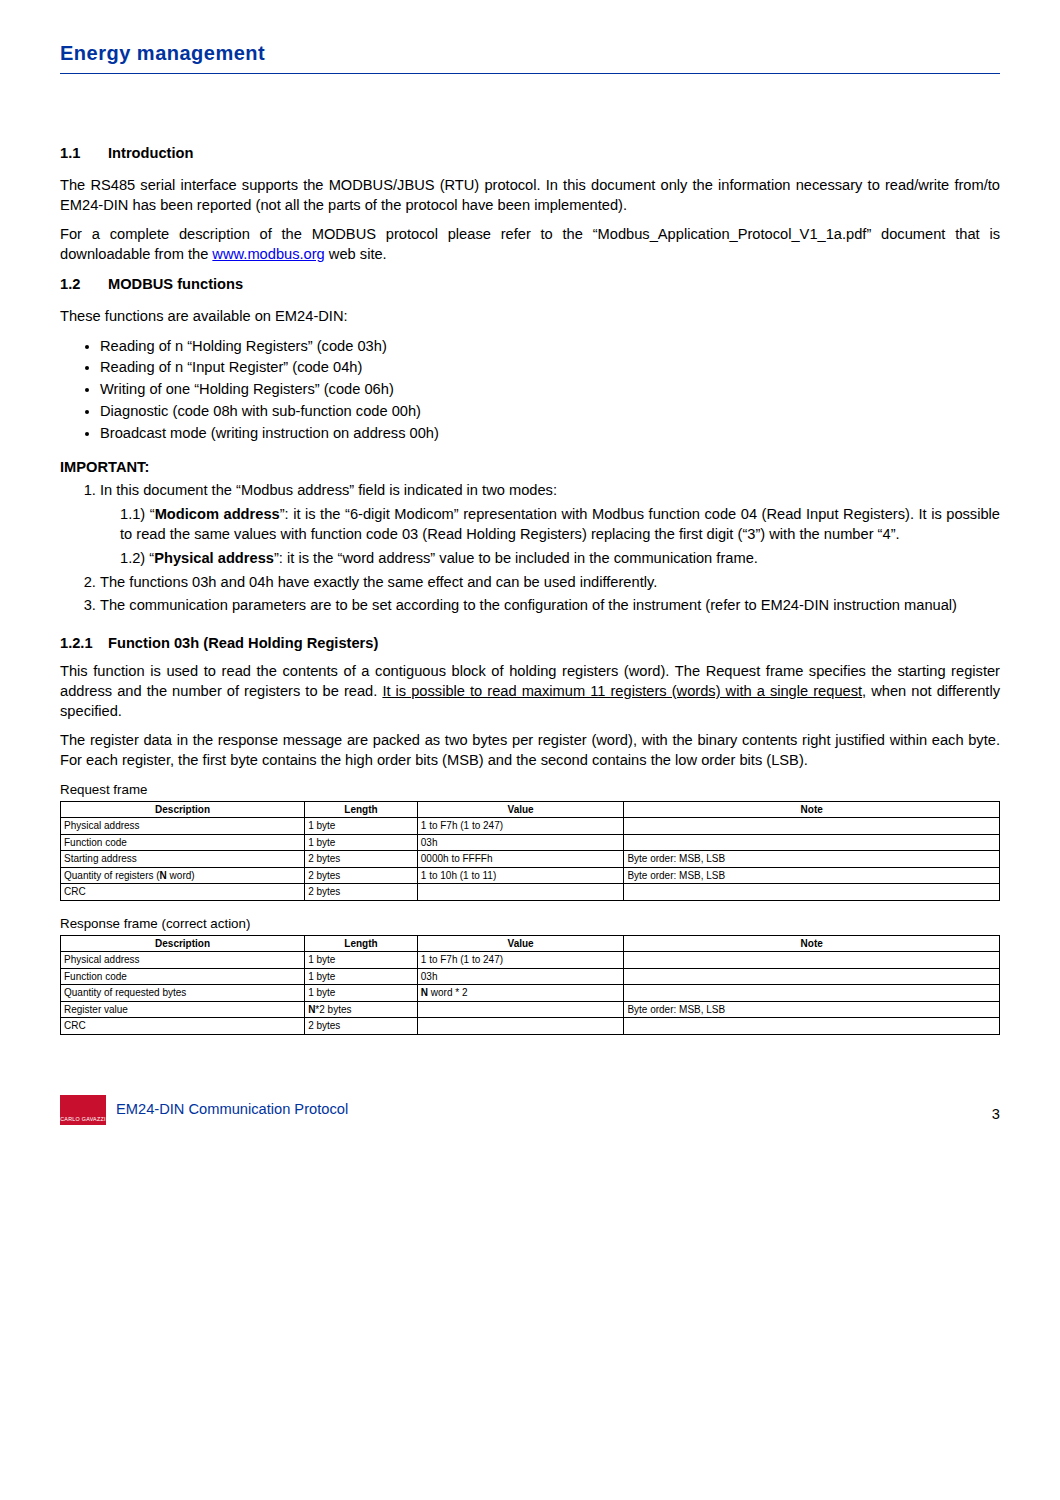Energy management
1.1 Introduction
The RS485 serial interface supports the MODBUS/JBUS (RTU) protocol. In this document only the information necessary to read/write from/to EM24-DIN has been reported (not all the parts of the protocol have been implemented).
For a complete description of the MODBUS protocol please refer to the “Modbus_Application_Protocol_V1_1a.pdf” document that is downloadable from the www.modbus.org web site.
1.2 MODBUS functions
These functions are available on EM24-DIN:
Reading of n “Holding Registers” (code 03h)
Reading of n “Input Register” (code 04h)
Writing of one “Holding Registers” (code 06h)
Diagnostic (code 08h with sub-function code 00h)
Broadcast mode (writing instruction on address 00h)
IMPORTANT:
In this document the “Modbus address” field is indicated in two modes:
1.1) “Modicom address”: it is the “6-digit Modicom” representation with Modbus function code 04 (Read Input Registers). It is possible to read the same values with function code 03 (Read Holding Registers) replacing the first digit (“3”) with the number “4”.
1.2) “Physical address”: it is the “word address” value to be included in the communication frame.
The functions 03h and 04h have exactly the same effect and can be used indifferently.
The communication parameters are to be set according to the configuration of the instrument (refer to EM24-DIN instruction manual)
1.2.1 Function 03h (Read Holding Registers)
This function is used to read the contents of a contiguous block of holding registers (word). The Request frame specifies the starting register address and the number of registers to be read. It is possible to read maximum 11 registers (words) with a single request, when not differently specified.
The register data in the response message are packed as two bytes per register (word), with the binary contents right justified within each byte. For each register, the first byte contains the high order bits (MSB) and the second contains the low order bits (LSB).
Request frame
| Description | Length | Value | Note |
| --- | --- | --- | --- |
| Physical address | 1 byte | 1 to F7h (1 to 247) | |
| Function code | 1 byte | 03h | |
| Starting address | 2 bytes | 0000h to FFFFh | Byte order: MSB, LSB |
| Quantity of registers ( N word) | 2 bytes | 1 to 10h (1 to 11) | Byte order: MSB, LSB |
| CRC | 2 bytes | | |
Response frame (correct action)
| Description | Length | Value | Note |
| --- | --- | --- | --- |
| Physical address | 1 byte | 1 to F7h (1 to 247) | |
| Function code | 1 byte | 03h | |
| Quantity of requested bytes | 1 byte | N word * 2 | |
| Register value | N *2 bytes | | Byte order: MSB, LSB |
| CRC | 2 bytes | | |
CARLO GAVAZZI EM24-DIN Communication Protocol
3